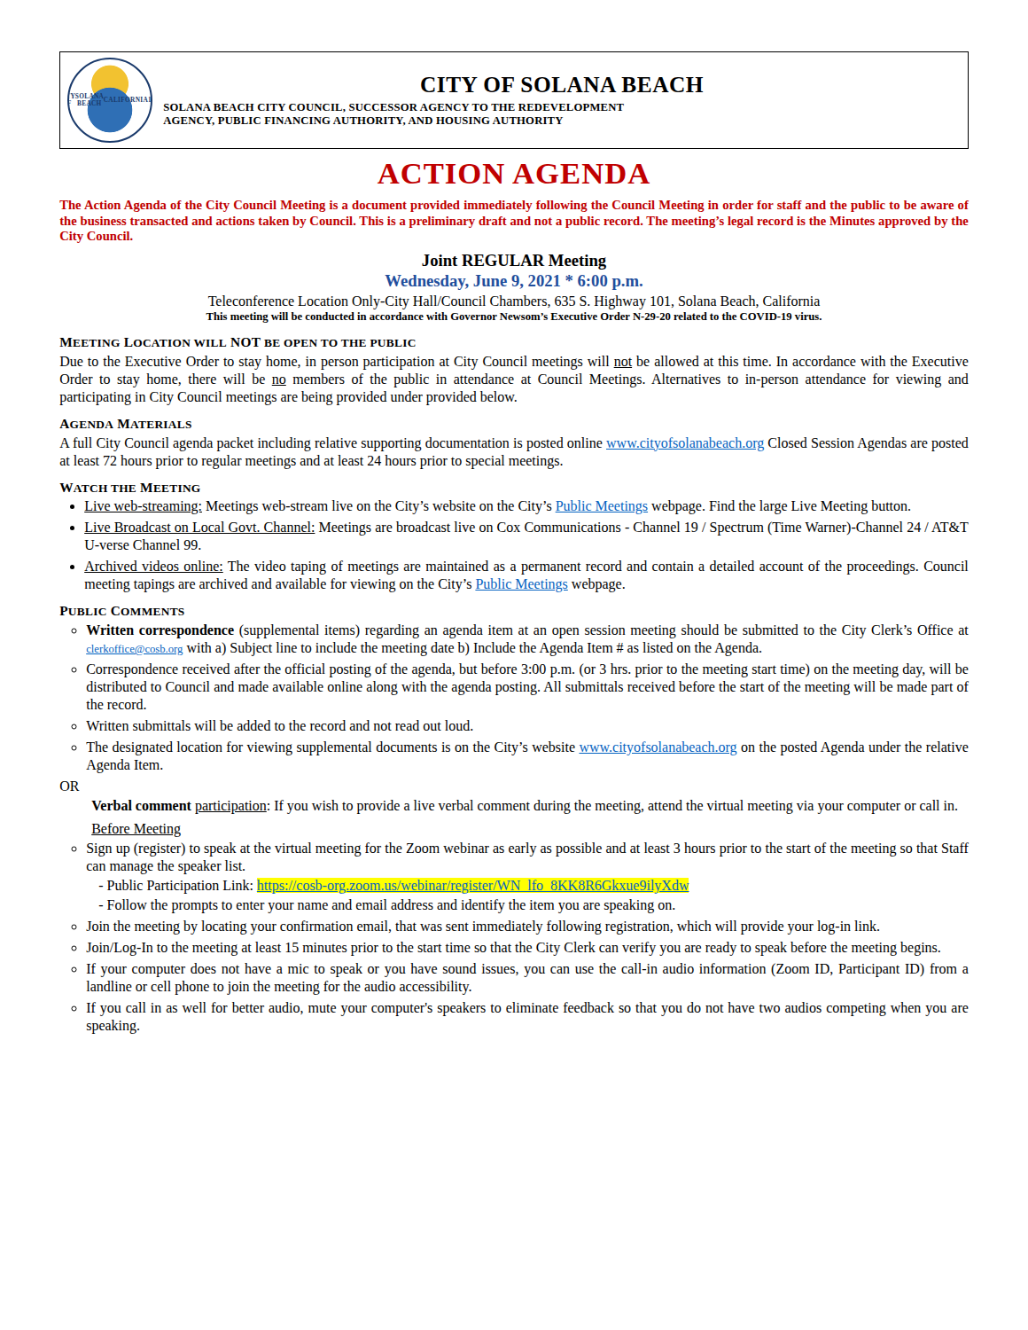CITY OF SOLANA BEACH CALIFORNIA 1986
CITY OF SOLANA BEACH
SOLANA BEACH CITY COUNCIL, SUCCESSOR AGENCY TO THE REDEVELOPMENT
AGENCY, PUBLIC FINANCING AUTHORITY, AND HOUSING AUTHORITY
ACTION AGENDA
The Action Agenda of the City Council Meeting is a document provided immediately following the Council Meeting in order for staff and the public to be aware of the business transacted and actions taken by Council. This is a preliminary draft and not a public record. The meeting’s legal record is the Minutes approved by the City Council.
Joint REGULAR Meeting
Wednesday, June 9, 2021 * 6:00 p.m.
Teleconference Location Only-City Hall/Council Chambers, 635 S. Highway 101, Solana Beach, California
This meeting will be conducted in accordance with Governor Newsom’s Executive Order N-29-20 related to the COVID-19 virus.
MEETING LOCATION WILL NOT BE OPEN TO THE PUBLIC
Due to the Executive Order to stay home, in person participation at City Council meetings will not be allowed at this time. In accordance with the Executive Order to stay home, there will be no members of the public in attendance at Council Meetings. Alternatives to in-person attendance for viewing and participating in City Council meetings are being provided under provided below.
AGENDA MATERIALS
A full City Council agenda packet including relative supporting documentation is posted online www.cityofsolanabeach.org Closed Session Agendas are posted at least 72 hours prior to regular meetings and at least 24 hours prior to special meetings.
WATCH THE MEETING
Live web-streaming: Meetings web-stream live on the City’s website on the City’s Public Meetings webpage. Find the large Live Meeting button.
Live Broadcast on Local Govt. Channel: Meetings are broadcast live on Cox Communications - Channel 19 / Spectrum (Time Warner)-Channel 24 / AT&T U-verse Channel 99.
Archived videos online: The video taping of meetings are maintained as a permanent record and contain a detailed account of the proceedings. Council meeting tapings are archived and available for viewing on the City’s Public Meetings webpage.
PUBLIC COMMENTS
Written correspondence (supplemental items) regarding an agenda item at an open session meeting should be submitted to the City Clerk’s Office at clerkoffice@cosb.org with a) Subject line to include the meeting date b) Include the Agenda Item # as listed on the Agenda.
Correspondence received after the official posting of the agenda, but before 3:00 p.m. (or 3 hrs. prior to the meeting start time) on the meeting day, will be distributed to Council and made available online along with the agenda posting. All submittals received before the start of the meeting will be made part of the record.
Written submittals will be added to the record and not read out loud.
The designated location for viewing supplemental documents is on the City’s website www.cityofsolanabeach.org on the posted Agenda under the relative Agenda Item.
OR
Verbal comment participation: If you wish to provide a live verbal comment during the meeting, attend the virtual meeting via your computer or call in.
Before Meeting
Sign up (register) to speak at the virtual meeting for the Zoom webinar as early as possible and at least 3 hours prior to the start of the meeting so that Staff can manage the speaker list.
Public Participation Link: https://cosb-org.zoom.us/webinar/register/WN_lfo_8KK8R6Gkxue9ilyXdw
Follow the prompts to enter your name and email address and identify the item you are speaking on.
Join the meeting by locating your confirmation email, that was sent immediately following registration, which will provide your log-in link.
Join/Log-In to the meeting at least 15 minutes prior to the start time so that the City Clerk can verify you are ready to speak before the meeting begins.
If your computer does not have a mic to speak or you have sound issues, you can use the call-in audio information (Zoom ID, Participant ID) from a landline or cell phone to join the meeting for the audio accessibility.
If you call in as well for better audio, mute your computer's speakers to eliminate feedback so that you do not have two audios competing when you are speaking.